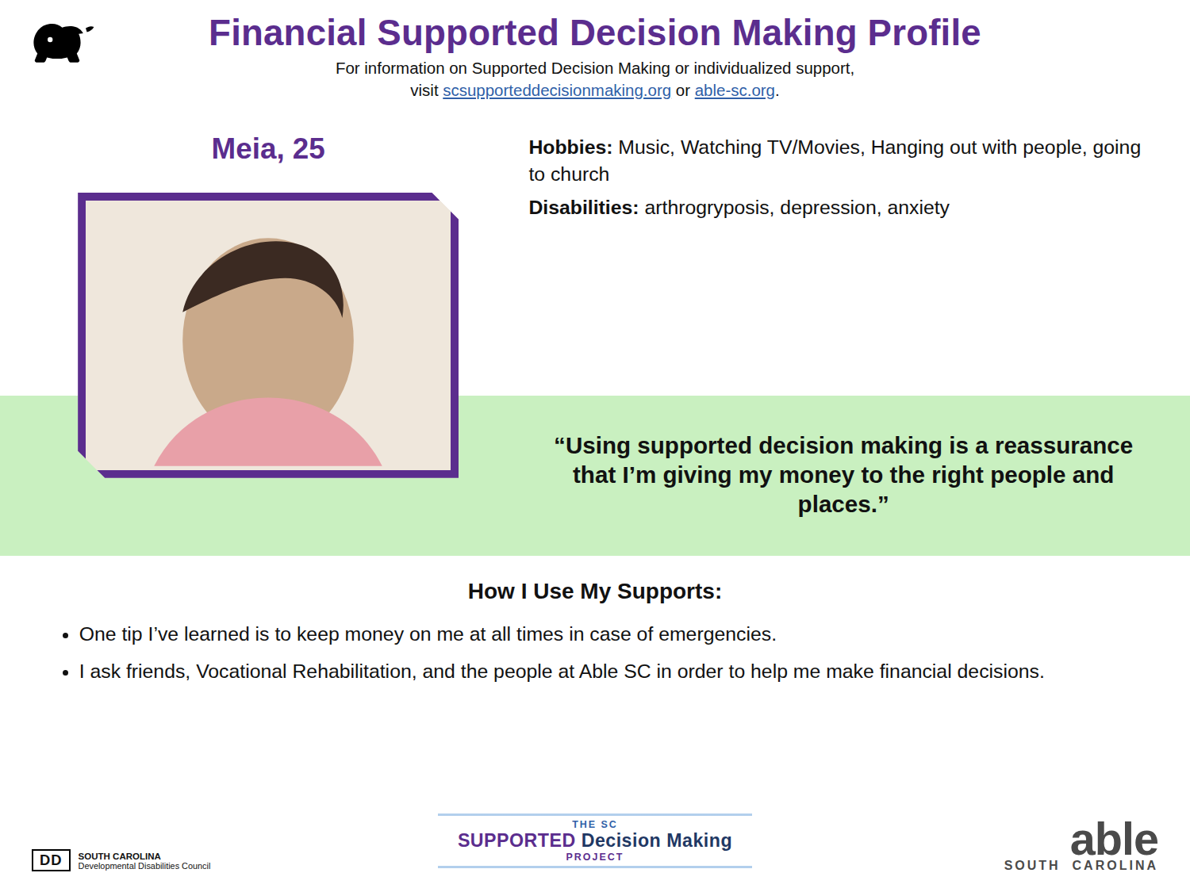Financial Supported Decision Making Profile
For information on Supported Decision Making or individualized support,
visit scsupporteddecisionmaking.org or able-sc.org.
Meia, 25
Hobbies: Music, Watching TV/Movies, Hanging out with people, going to church
Disabilities: arthrogryposis, depression, anxiety
“Using supported decision making is a reassurance that I’m giving my money to the right people and places.”
How I Use My Supports:
One tip I’ve learned is to keep money on me at all times in case of emergencies.
I ask friends, Vocational Rehabilitation, and the people at Able SC in order to help me make financial decisions.
DD South Carolina Developmental Disabilities Council
THE SC
SUPPORTED Decision Making
PROJECT
able
SOUTH CAROLINA